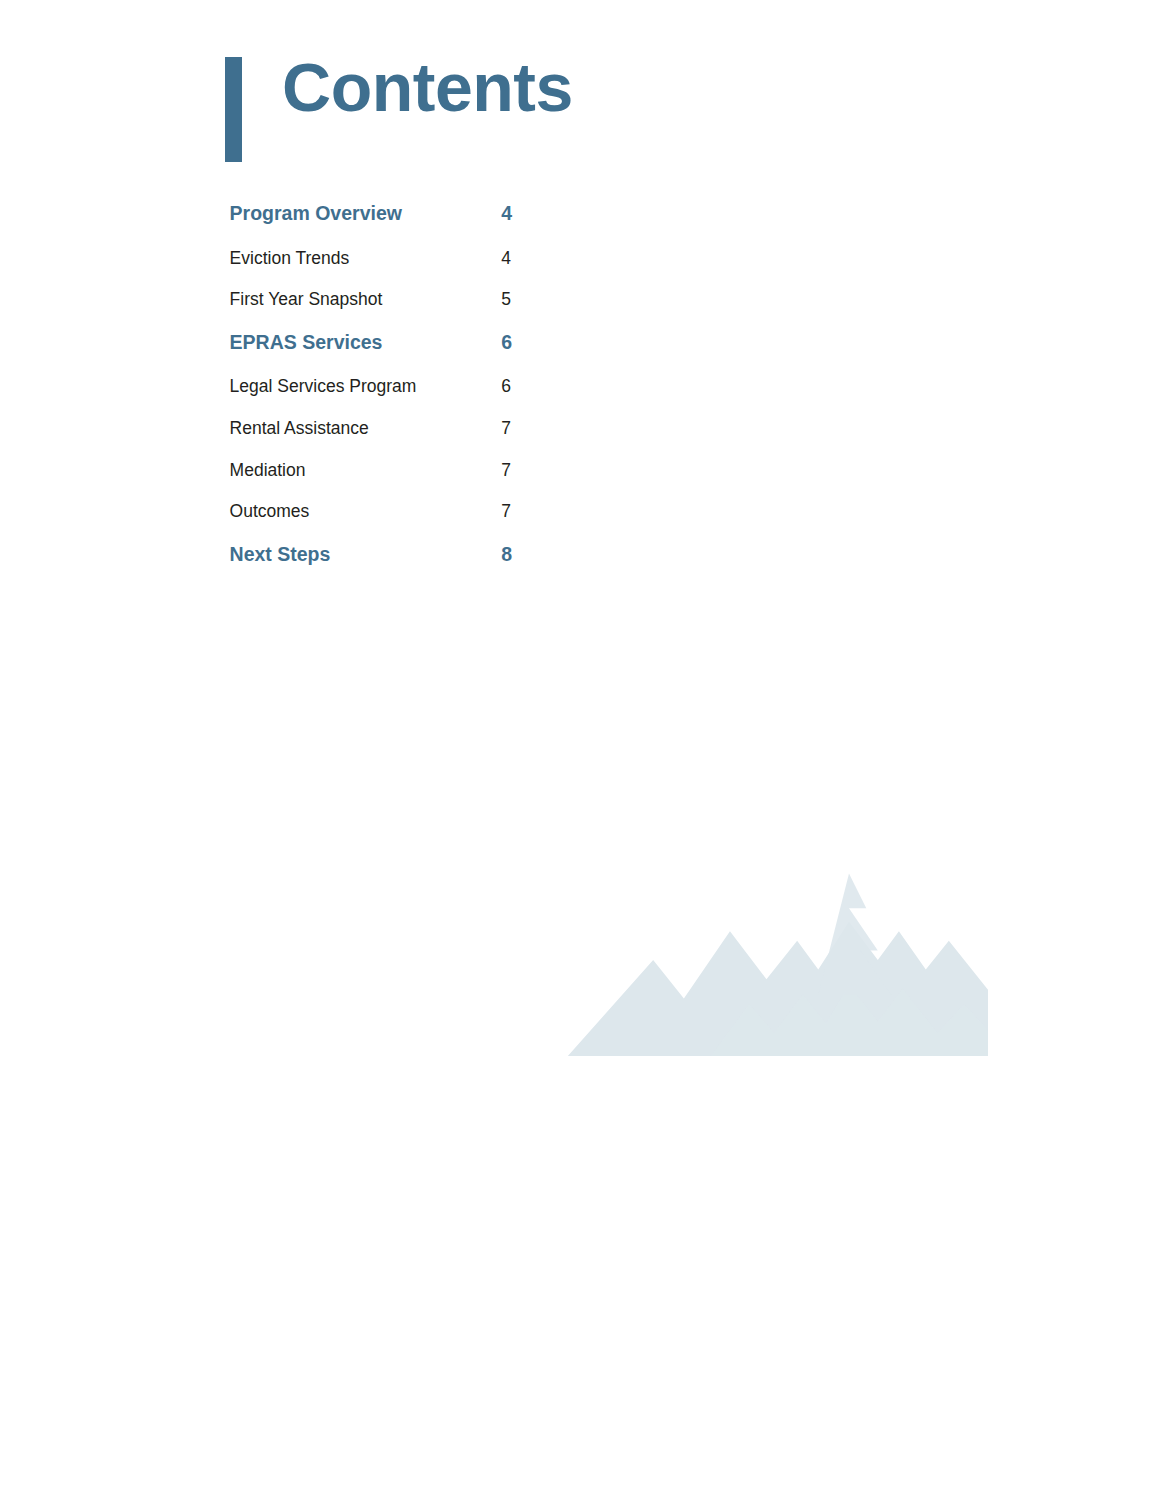Contents
Program Overview 4
Eviction Trends 4
First Year Snapshot 5
EPRAS Services 6
Legal Services Program 6
Rental Assistance 7
Mediation 7
Outcomes 7
Next Steps 8